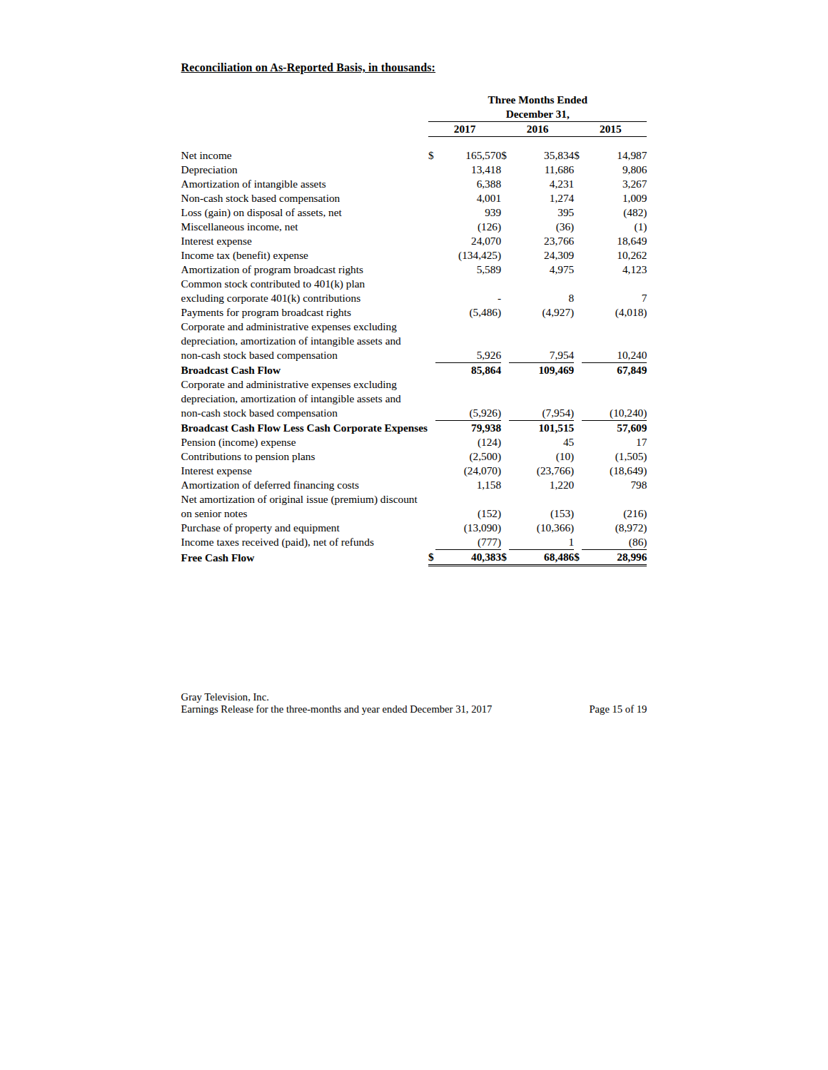Reconciliation on As-Reported Basis, in thousands:
| | Three Months Ended |
| | December 31, |
| | 2017 | 2016 | 2015 |
| Net income | $ | 165,570 | $ | 35,834 | $ | 14,987 |
| Depreciation | | 13,418 | | 11,686 | | 9,806 |
| Amortization of intangible assets | | 6,388 | | 4,231 | | 3,267 |
| Non-cash stock based compensation | | 4,001 | | 1,274 | | 1,009 |
| Loss (gain) on disposal of assets, net | | 939 | | 395 | | (482) |
| Miscellaneous income, net | | (126) | | (36) | | (1) |
| Interest expense | | 24,070 | | 23,766 | | 18,649 |
| Income tax (benefit) expense | | (134,425) | | 24,309 | | 10,262 |
| Amortization of program broadcast rights | | 5,589 | | 4,975 | | 4,123 |
| Common stock contributed to 401(k) plan | | | | | | |
| excluding corporate 401(k) contributions | | - | | 8 | | 7 |
| Payments for program broadcast rights | | (5,486) | | (4,927) | | (4,018) |
| Corporate and administrative expenses excluding | | | | | | |
| depreciation, amortization of intangible assets and | | | | | | |
| non-cash stock based compensation | | 5,926 | | 7,954 | | 10,240 |
| Broadcast Cash Flow | | 85,864 | | 109,469 | | 67,849 |
| Corporate and administrative expenses excluding | | | | | | |
| depreciation, amortization of intangible assets and | | | | | | |
| non-cash stock based compensation | | (5,926) | | (7,954) | | (10,240) |
| Broadcast Cash Flow Less Cash Corporate Expenses | | 79,938 | | 101,515 | | 57,609 |
| Pension (income) expense | | (124) | | 45 | | 17 |
| Contributions to pension plans | | (2,500) | | (10) | | (1,505) |
| Interest expense | | (24,070) | | (23,766) | | (18,649) |
| Amortization of deferred financing costs | | 1,158 | | 1,220 | | 798 |
| Net amortization of original issue (premium) discount | | | | | | |
| on senior notes | | (152) | | (153) | | (216) |
| Purchase of property and equipment | | (13,090) | | (10,366) | | (8,972) |
| Income taxes received (paid), net of refunds | | (777) | | 1 | | (86) |
| Free Cash Flow | $ | 40,383 | $ | 68,486 | $ | 28,996 |
Gray Television, Inc.
Earnings Release for the three-months and year ended December 31, 2017 Page 15 of 19